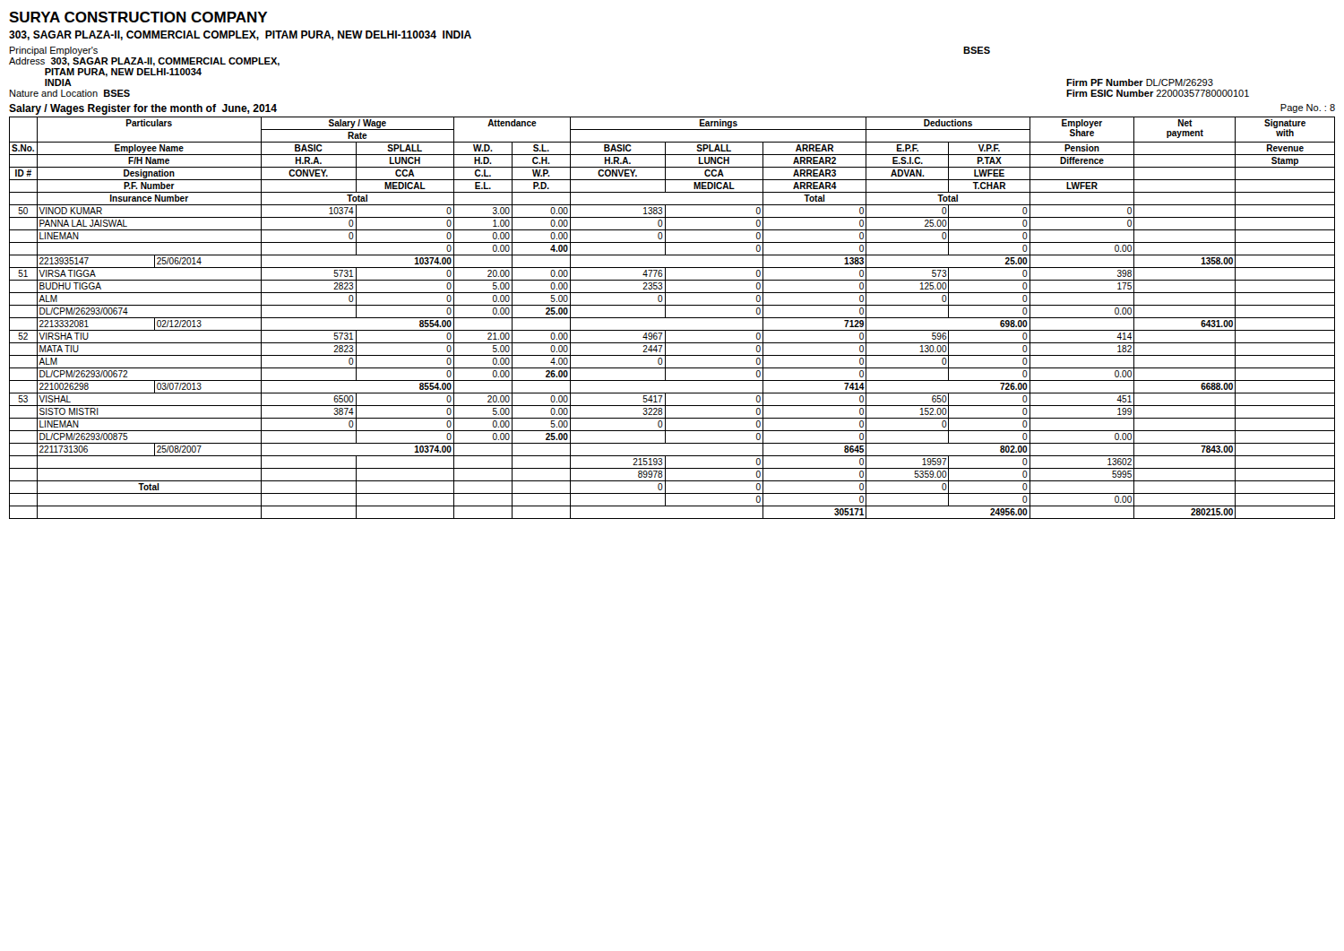SURYA CONSTRUCTION COMPANY
303, SAGAR PLAZA-II, COMMERCIAL COMPLEX, PITAM PURA, NEW DELHI-110034 INDIA
| Principal Employer's | BSES | |
| Address 303, SAGAR PLAZA-II, COMMERCIAL COMPLEX, | |
| PITAM PURA, NEW DELHI-110034 | |
| INDIA | Firm PF Number DL/CPM/26293 |
| Nature and Location BSES | Firm ESIC Number 22000357780000101 |
Salary / Wages Register for the month of June, 2014 Page No. : 8
| | Particulars | Salary / Wage | Attendance | Earnings | Deductions | Employer Share | Net payment | Signature with |
| --- | --- | --- | --- | --- | --- | --- | --- | --- |
| Rate | | |
| S.No. | Employee Name | BASIC | SPLALL | W.D. | S.L. | BASIC | SPLALL | ARREAR | E.P.F. | V.P.F. | Pension | | Revenue |
| | F/H Name | H.R.A. | LUNCH | H.D. | C.H. | H.R.A. | LUNCH | ARREAR2 | E.S.I.C. | P.TAX | Difference | | Stamp |
| ID # | Designation | CONVEY. | CCA | C.L. | W.P. | CONVEY. | CCA | ARREAR3 | ADVAN. | LWFEE | | | |
| | P.F. Number | | MEDICAL | E.L. | P.D. | | MEDICAL | ARREAR4 | | T.CHAR | LWFER | | |
| | Insurance Number | Total | | | | Total | Total | | | |
| 50 | VINOD KUMAR | 10374 | 0 | 3.00 | 0.00 | 1383 | 0 | 0 | 0 | 0 | 0 | | |
| | PANNA LAL JAISWAL | 0 | 0 | 1.00 | 0.00 | 0 | 0 | 0 | 25.00 | 0 | 0 | | |
| | LINEMAN | 0 | 0 | 0.00 | 0.00 | 0 | 0 | 0 | 0 | 0 | | | |
| | | | 0 | 0.00 | 4.00 | | 0 | 0 | | 0 | 0.00 | | |
| | 2213935147 | 25/06/2014 | 10374.00 | | | | 1383 | 25.00 | | 1358.00 | |
| 51 | VIRSA TIGGA | 5731 | 0 | 20.00 | 0.00 | 4776 | 0 | 0 | 573 | 0 | 398 | | |
| | BUDHU TIGGA | 2823 | 0 | 5.00 | 0.00 | 2353 | 0 | 0 | 125.00 | 0 | 175 | | |
| | ALM | 0 | 0 | 0.00 | 5.00 | 0 | 0 | 0 | 0 | 0 | | | |
| | DL/CPM/26293/00674 | | 0 | 0.00 | 25.00 | | 0 | 0 | | 0 | 0.00 | | |
| | 2213332081 | 02/12/2013 | 8554.00 | | | | 7129 | 698.00 | | 6431.00 | |
| 52 | VIRSHA TIU | 5731 | 0 | 21.00 | 0.00 | 4967 | 0 | 0 | 596 | 0 | 414 | | |
| | MATA TIU | 2823 | 0 | 5.00 | 0.00 | 2447 | 0 | 0 | 130.00 | 0 | 182 | | |
| | ALM | 0 | 0 | 0.00 | 4.00 | 0 | 0 | 0 | 0 | 0 | | | |
| | DL/CPM/26293/00672 | | 0 | 0.00 | 26.00 | | 0 | 0 | | 0 | 0.00 | | |
| | 2210026298 | 03/07/2013 | 8554.00 | | | | 7414 | 726.00 | | 6688.00 | |
| 53 | VISHAL | 6500 | 0 | 20.00 | 0.00 | 5417 | 0 | 0 | 650 | 0 | 451 | | |
| | SISTO MISTRI | 3874 | 0 | 5.00 | 0.00 | 3228 | 0 | 0 | 152.00 | 0 | 199 | | |
| | LINEMAN | 0 | 0 | 0.00 | 5.00 | 0 | 0 | 0 | 0 | 0 | | | |
| | DL/CPM/26293/00875 | | 0 | 0.00 | 25.00 | | 0 | 0 | | 0 | 0.00 | | |
| | 2211731306 | 25/08/2007 | 10374.00 | | | | 8645 | 802.00 | | 7843.00 | |
| | | | | | | 215193 | 0 | 0 | 19597 | 0 | 13602 | | |
| | | | | | | 89978 | 0 | 0 | 5359.00 | 0 | 5995 | | |
| | Total | | | | | 0 | 0 | 0 | 0 | 0 | | | |
| | | | | | | | 0 | 0 | | 0 | 0.00 | | |
| | | | | | | | 305171 | 24956.00 | | 280215.00 | |